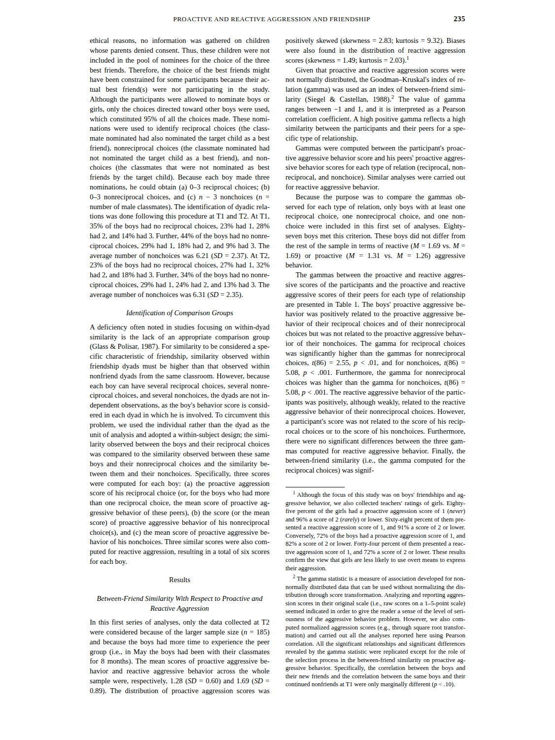PROACTIVE AND REACTIVE AGGRESSION AND FRIENDSHIP 235
ethical reasons, no information was gathered on children whose parents denied consent. Thus, these children were not included in the pool of nominees for the choice of the three best friends. Therefore, the choice of the best friends might have been constrained for some participants because their actual best friend(s) were not participating in the study. Although the participants were allowed to nominate boys or girls, only the choices directed toward other boys were used, which constituted 95% of all the choices made. These nominations were used to identify reciprocal choices (the classmate nominated had also nominated the target child as a best friend), nonreciprocal choices (the classmate nominated had not nominated the target child as a best friend), and nonchoices (the classmates that were not nominated as best friends by the target child). Because each boy made three nominations, he could obtain (a) 0–3 reciprocal choices; (b) 0–3 nonreciprocal choices, and (c) n − 3 nonchoices (n = number of male classmates). The identification of dyadic relations was done following this procedure at T1 and T2. At T1, 35% of the boys had no reciprocal choices, 23% had 1, 28% had 2, and 14% had 3. Further, 44% of the boys had no nonreciprocal choices, 29% had 1, 18% had 2, and 9% had 3. The average number of nonchoices was 6.21 (SD = 2.37). At T2, 23% of the boys had no reciprocal choices, 27% had 1, 32% had 2, and 18% had 3. Further, 34% of the boys had no nonreciprocal choices, 29% had 1, 24% had 2, and 13% had 3. The average number of nonchoices was 6.31 (SD = 2.35).
Identification of Comparison Groups
A deficiency often noted in studies focusing on within-dyad similarity is the lack of an appropriate comparison group (Glass & Polisar, 1987). For similarity to be considered a specific characteristic of friendship, similarity observed within friendship dyads must be higher than that observed within nonfriend dyads from the same classroom. However, because each boy can have several reciprocal choices, several nonreciprocal choices, and several nonchoices, the dyads are not independent observations, as the boy's behavior score is considered in each dyad in which he is involved. To circumvent this problem, we used the individual rather than the dyad as the unit of analysis and adopted a within-subject design; the similarity observed between the boys and their reciprocal choices was compared to the similarity observed between these same boys and their nonreciprocal choices and the similarity between them and their nonchoices. Specifically, three scores were computed for each boy: (a) the proactive aggression score of his reciprocal choice (or, for the boys who had more than one reciprocal choice, the mean score of proactive aggressive behavior of these peers), (b) the score (or the mean score) of proactive aggressive behavior of his nonreciprocal choice(s), and (c) the mean score of proactive aggressive behavior of his nonchoices. Three similar scores were also computed for reactive aggression, resulting in a total of six scores for each boy.
Results
Between-Friend Similarity With Respect to Proactive and Reactive Aggression
In this first series of analyses, only the data collected at T2 were considered because of the larger sample size (n = 185) and because the boys had more time to experience the peer group (i.e., in May the boys had been with their classmates for 8 months). The mean scores of proactive aggressive behavior and reactive aggressive behavior across the whole sample were, respectively, 1.28 (SD = 0.60) and 1.69 (SD = 0.89). The distribution of proactive aggression scores was positively skewed (skewness = 2.83; kurtosis = 9.32). Biases were also found in the distribution of reactive aggression scores (skewness = 1.49; kurtosis = 2.03).1
Given that proactive and reactive aggression scores were not normally distributed, the Goodman–Kruskal's index of relation (gamma) was used as an index of between-friend similarity (Siegel & Castellan, 1988).2 The value of gamma ranges between −1 and 1, and it is interpreted as a Pearson correlation coefficient. A high positive gamma reflects a high similarity between the participants and their peers for a specific type of relationship.
Gammas were computed between the participant's proactive aggressive behavior score and his peers' proactive aggressive behavior scores for each type of relation (reciprocal, nonreciprocal, and nonchoice). Similar analyses were carried out for reactive aggressive behavior.
Because the purpose was to compare the gammas observed for each type of relation, only boys with at least one reciprocal choice, one nonreciprocal choice, and one nonchoice were included in this first set of analyses. Eighty-seven boys met this criterion. These boys did not differ from the rest of the sample in terms of reactive (M = 1.69 vs. M = 1.69) or proactive (M = 1.31 vs. M = 1.26) aggressive behavior.
The gammas between the proactive and reactive aggressive scores of the participants and the proactive and reactive aggressive scores of their peers for each type of relationship are presented in Table 1. The boys' proactive aggressive behavior was positively related to the proactive aggressive behavior of their reciprocal choices and of their nonreciprocal choices but was not related to the proactive aggressive behavior of their nonchoices. The gamma for reciprocal choices was significantly higher than the gammas for nonreciprocal choices, t(86) = 2.55, p < .01, and for nonchoices, t(86) = 5.08, p < .001. Furthermore, the gamma for nonreciprocal choices was higher than the gamma for nonchoices, t(86) = 5.08, p < .001. The reactive aggressive behavior of the participants was positively, although weakly, related to the reactive aggressive behavior of their nonreciprocal choices. However, a participant's score was not related to the score of his reciprocal choices or to the score of his nonchoices. Furthermore, there were no significant differences between the three gammas computed for reactive aggressive behavior. Finally, the between-friend similarity (i.e., the gamma computed for the reciprocal choices) was signif-
1 Although the focus of this study was on boys' friendships and aggressive behavior, we also collected teachers' ratings of girls. Eighty-five percent of the girls had a proactive aggression score of 1 (never) and 96% a score of 2 (rarely) or lower. Sixty-eight percent of them presented a reactive aggression score of 1, and 91% a score of 2 or lower. Conversely, 72% of the boys had a proactive aggression score of 1, and 82% a score of 2 or lower. Forty-four percent of them presented a reactive aggression score of 1, and 72% a score of 2 or lower. These results confirm the view that girls are less likely to use overt means to express their aggression.
2 The gamma statistic is a measure of association developed for nonnormally distributed data that can be used without normalizing the distribution through score transformation. Analyzing and reporting aggression scores in their original scale (i.e., raw scores on a 1–5-point scale) seemed indicated in order to give the reader a sense of the level of seriousness of the aggressive behavior problem. However, we also computed normalized aggression scores (e.g., through square root transformation) and carried out all the analyses reported here using Pearson correlation. All the significant relationships and significant differences revealed by the gamma statistic were replicated except for the role of the selection process in the between-friend similarity on proactive aggressive behavior. Specifically, the correlation between the boys and their new friends and the correlation between the same boys and their continued nonfriends at T1 were only marginally different (p < .10).